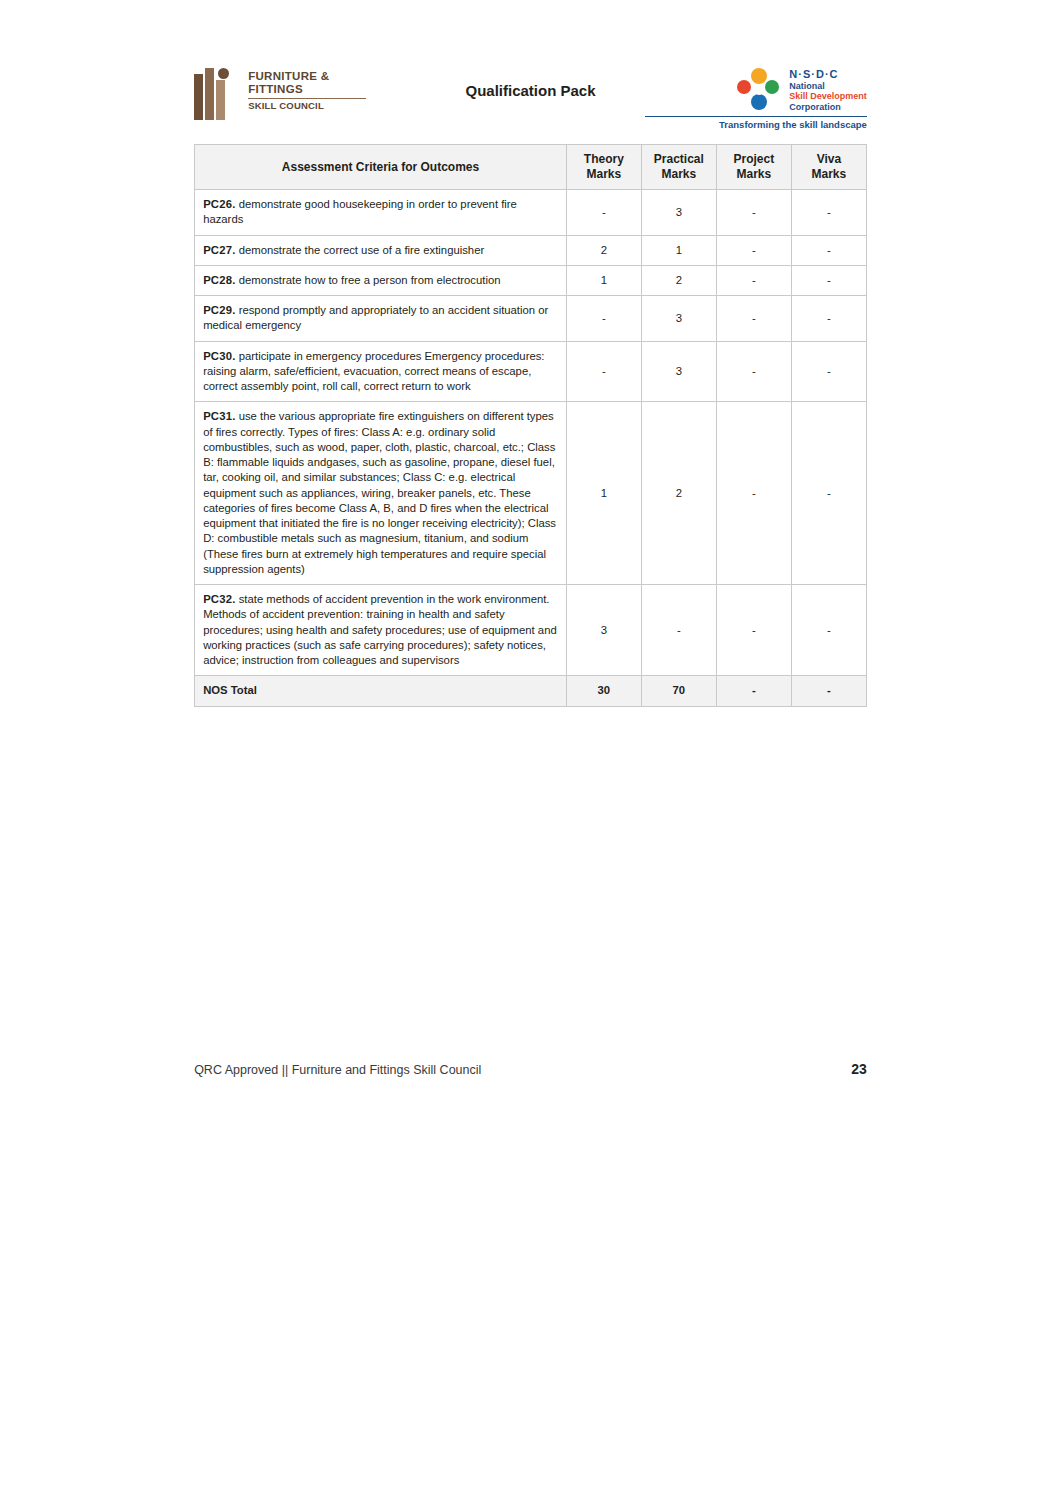FURNITURE &
FITTINGS
SKILL COUNCIL
Qualification Pack
N·S·D·C
National
Skill Development
Corporation
Transforming the skill landscape
| Assessment Criteria for Outcomes | Theory Marks | Practical Marks | Project Marks | Viva Marks |
| --- | --- | --- | --- | --- |
| PC26. demonstrate good housekeeping in order to prevent fire hazards | - | 3 | - | - |
| PC27. demonstrate the correct use of a fire extinguisher | 2 | 1 | - | - |
| PC28. demonstrate how to free a person from electrocution | 1 | 2 | - | - |
| PC29. respond promptly and appropriately to an accident situation or medical emergency | - | 3 | - | - |
| PC30. participate in emergency procedures Emergency procedures: raising alarm, safe/efficient, evacuation, correct means of escape, correct assembly point, roll call, correct return to work | - | 3 | - | - |
| PC31. use the various appropriate fire extinguishers on different types of fires correctly. Types of fires: Class A: e.g. ordinary solid combustibles, such as wood, paper, cloth, plastic, charcoal, etc.; Class B: flammable liquids andgases, such as gasoline, propane, diesel fuel, tar, cooking oil, and similar substances; Class C: e.g. electrical equipment such as appliances, wiring, breaker panels, etc. These categories of fires become Class A, B, and D fires when the electrical equipment that initiated the fire is no longer receiving electricity); Class D: combustible metals such as magnesium, titanium, and sodium (These fires burn at extremely high temperatures and require special suppression agents) | 1 | 2 | - | - |
| PC32. state methods of accident prevention in the work environment. Methods of accident prevention: training in health and safety procedures; using health and safety procedures; use of equipment and working practices (such as safe carrying procedures); safety notices, advice; instruction from colleagues and supervisors | 3 | - | - | - |
| NOS Total | 30 | 70 | - | - |
QRC Approved || Furniture and Fittings Skill Council
23